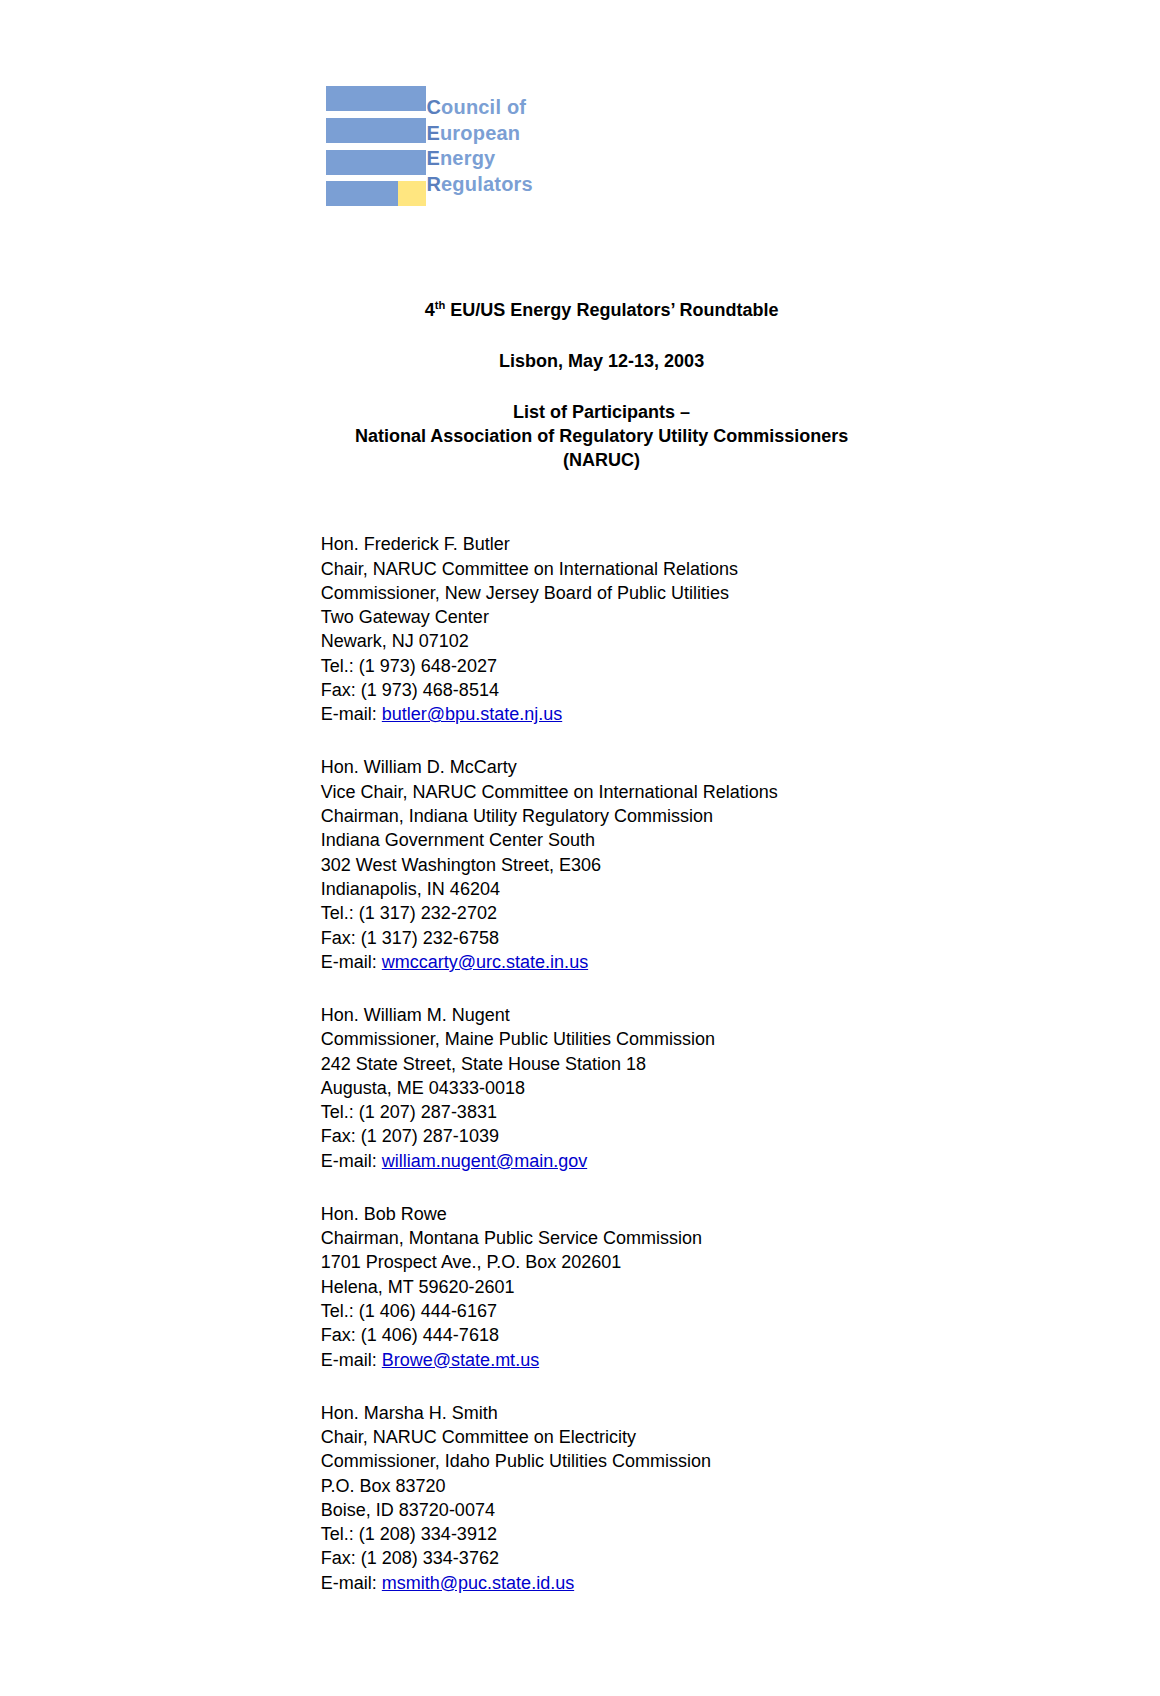| | C ouncil of E uropean E nergy R egulators |
4th EU/US Energy Regulators’ Roundtable
Lisbon, May 12-13, 2003
List of Participants –
National Association of Regulatory Utility Commissioners (NARUC)
Hon. Frederick F. Butler
Chair, NARUC Committee on International Relations
Commissioner, New Jersey Board of Public Utilities
Two Gateway Center
Newark, NJ 07102
Tel.: (1 973) 648-2027
Fax: (1 973) 468-8514
E-mail: butler@bpu.state.nj.us
Hon. William D. McCarty
Vice Chair, NARUC Committee on International Relations
Chairman, Indiana Utility Regulatory Commission
Indiana Government Center South
302 West Washington Street, E306
Indianapolis, IN 46204
Tel.: (1 317) 232-2702
Fax: (1 317) 232-6758
E-mail: wmccarty@urc.state.in.us
Hon. William M. Nugent
Commissioner, Maine Public Utilities Commission
242 State Street, State House Station 18
Augusta, ME 04333-0018
Tel.: (1 207) 287-3831
Fax: (1 207) 287-1039
E-mail: william.nugent@main.gov
Hon. Bob Rowe
Chairman, Montana Public Service Commission
1701 Prospect Ave., P.O. Box 202601
Helena, MT 59620-2601
Tel.: (1 406) 444-6167
Fax: (1 406) 444-7618
E-mail: Browe@state.mt.us
Hon. Marsha H. Smith
Chair, NARUC Committee on Electricity
Commissioner, Idaho Public Utilities Commission
P.O. Box 83720
Boise, ID 83720-0074
Tel.: (1 208) 334-3912
Fax: (1 208) 334-3762
E-mail: msmith@puc.state.id.us